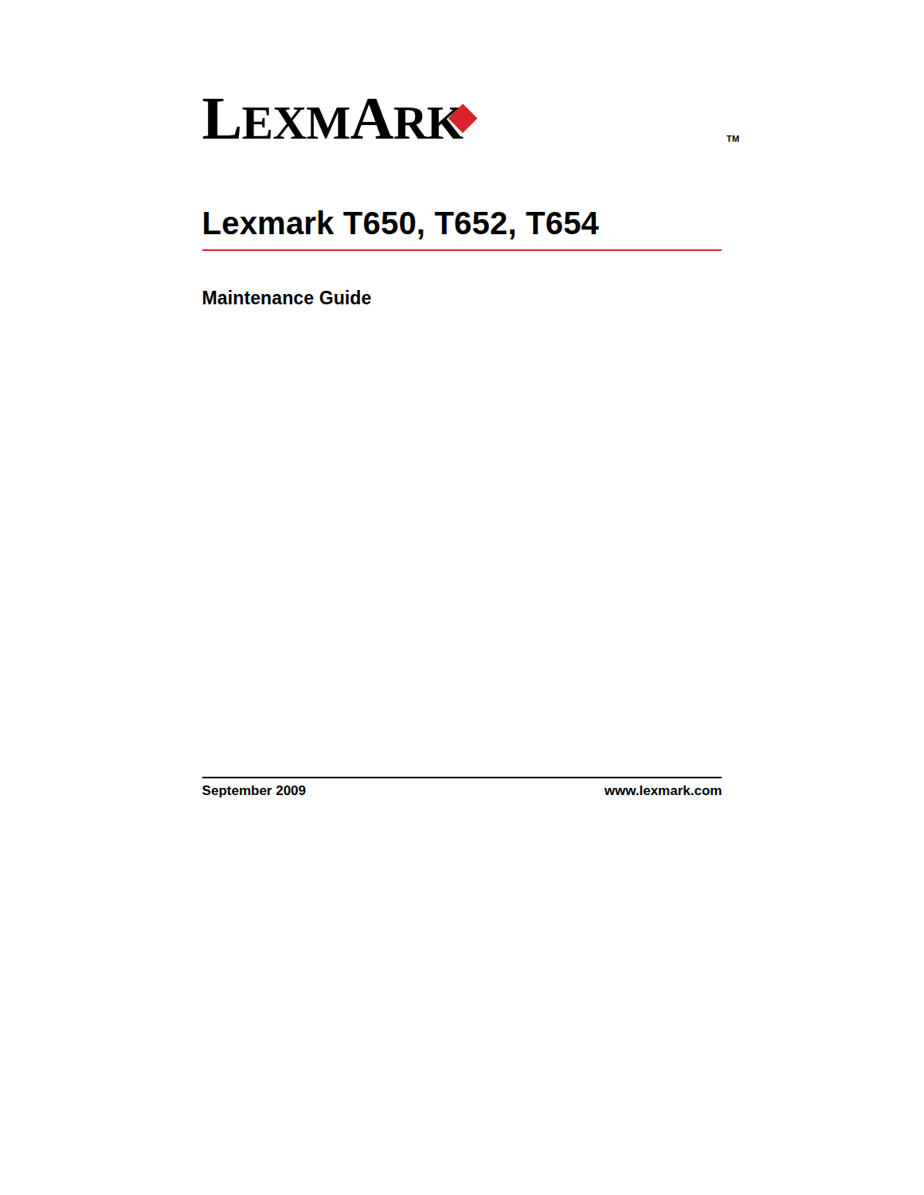LEXMARK TM
Lexmark T650, T652, T654
Maintenance Guide
September 2009 www.lexmark.com